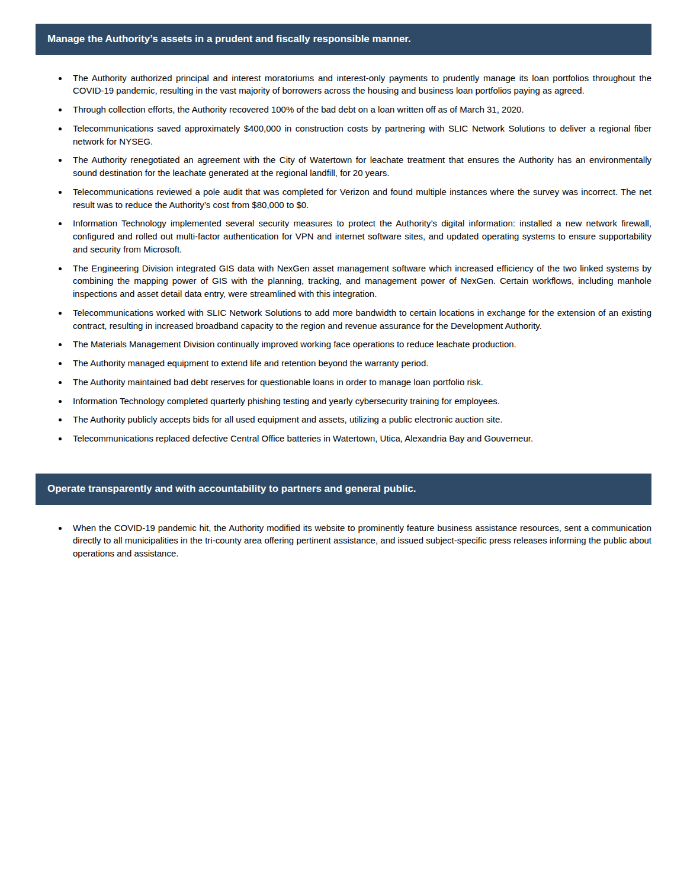Manage the Authority’s assets in a prudent and fiscally responsible manner.
The Authority authorized principal and interest moratoriums and interest-only payments to prudently manage its loan portfolios throughout the COVID-19 pandemic, resulting in the vast majority of borrowers across the housing and business loan portfolios paying as agreed.
Through collection efforts, the Authority recovered 100% of the bad debt on a loan written off as of March 31, 2020.
Telecommunications saved approximately $400,000 in construction costs by partnering with SLIC Network Solutions to deliver a regional fiber network for NYSEG.
The Authority renegotiated an agreement with the City of Watertown for leachate treatment that ensures the Authority has an environmentally sound destination for the leachate generated at the regional landfill, for 20 years.
Telecommunications reviewed a pole audit that was completed for Verizon and found multiple instances where the survey was incorrect. The net result was to reduce the Authority’s cost from $80,000 to $0.
Information Technology implemented several security measures to protect the Authority’s digital information: installed a new network firewall, configured and rolled out multi-factor authentication for VPN and internet software sites, and updated operating systems to ensure supportability and security from Microsoft.
The Engineering Division integrated GIS data with NexGen asset management software which increased efficiency of the two linked systems by combining the mapping power of GIS with the planning, tracking, and management power of NexGen. Certain workflows, including manhole inspections and asset detail data entry, were streamlined with this integration.
Telecommunications worked with SLIC Network Solutions to add more bandwidth to certain locations in exchange for the extension of an existing contract, resulting in increased broadband capacity to the region and revenue assurance for the Development Authority.
The Materials Management Division continually improved working face operations to reduce leachate production.
The Authority managed equipment to extend life and retention beyond the warranty period.
The Authority maintained bad debt reserves for questionable loans in order to manage loan portfolio risk.
Information Technology completed quarterly phishing testing and yearly cybersecurity training for employees.
The Authority publicly accepts bids for all used equipment and assets, utilizing a public electronic auction site.
Telecommunications replaced defective Central Office batteries in Watertown, Utica, Alexandria Bay and Gouverneur.
Operate transparently and with accountability to partners and general public.
When the COVID-19 pandemic hit, the Authority modified its website to prominently feature business assistance resources, sent a communication directly to all municipalities in the tri-county area offering pertinent assistance, and issued subject-specific press releases informing the public about operations and assistance.